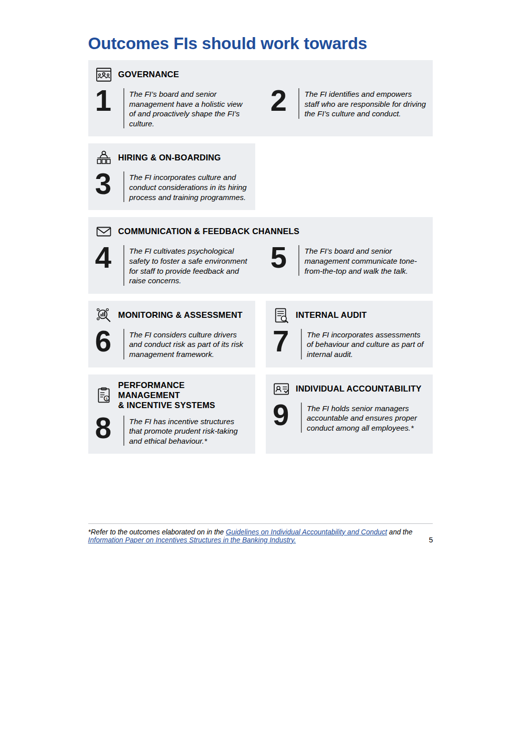Outcomes FIs should work towards
GOVERNANCE
1
The FI’s board and senior management have a holistic view of and proactively shape the FI’s culture.
2
The FI identifies and empowers staff who are responsible for driving the FI’s culture and conduct.
HIRING & ON-BOARDING
3
The FI incorporates culture and conduct considerations in its hiring process and training programmes.
COMMUNICATION & FEEDBACK CHANNELS
4
The FI cultivates psychological safety to foster a safe environment for staff to provide feedback and raise concerns.
5
The FI’s board and senior management communicate tone-from-the-top and walk the talk.
MONITORING & ASSESSMENT
6
The FI considers culture drivers and conduct risk as part of its risk management framework.
INTERNAL AUDIT
7
The FI incorporates assessments of behaviour and culture as part of internal audit.
$
PERFORMANCE MANAGEMENT
& INCENTIVE SYSTEMS
8
The FI has incentive structures that promote prudent risk-taking and ethical behaviour.*
INDIVIDUAL ACCOUNTABILITY
9
The FI holds senior managers accountable and ensures proper conduct among all employees.*
*Refer to the outcomes elaborated on in the Guidelines on Individual Accountability and Conduct and the Information Paper on Incentives Structures in the Banking Industry.
5